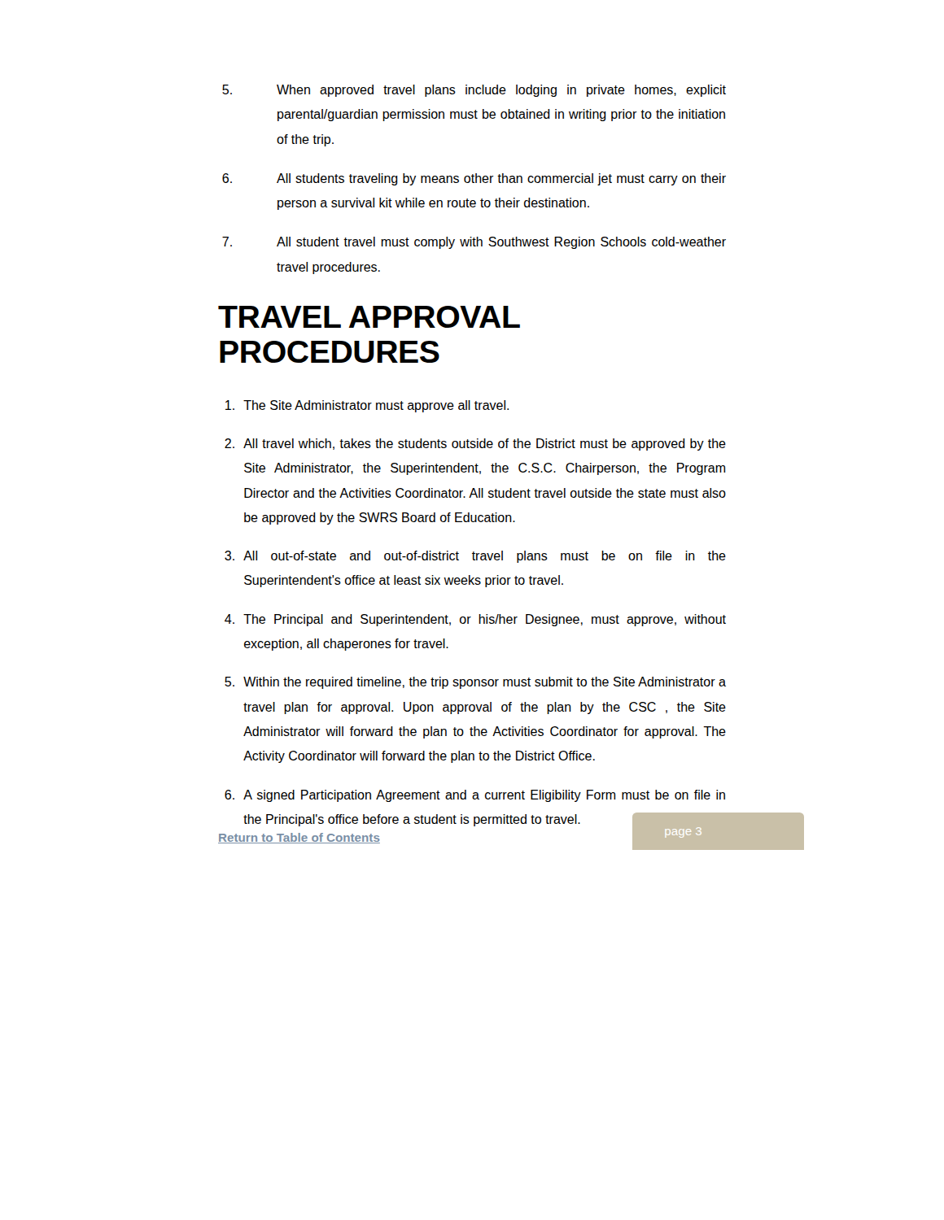5. When approved travel plans include lodging in private homes, explicit parental/guardian permission must be obtained in writing prior to the initiation of the trip.
6. All students traveling by means other than commercial jet must carry on their person a survival kit while en route to their destination.
7. All student travel must comply with Southwest Region Schools cold-weather travel procedures.
TRAVEL APPROVAL PROCEDURES
The Site Administrator must approve all travel.
All travel which, takes the students outside of the District must be approved by the Site Administrator, the Superintendent, the C.S.C. Chairperson, the Program Director and the Activities Coordinator. All student travel outside the state must also be approved by the SWRS Board of Education.
All out-of-state and out-of-district travel plans must be on file in the Superintendent's office at least six weeks prior to travel.
The Principal and Superintendent, or his/her Designee, must approve, without exception, all chaperones for travel.
Within the required timeline, the trip sponsor must submit to the Site Administrator a travel plan for approval. Upon approval of the plan by the CSC , the Site Administrator will forward the plan to the Activities Coordinator for approval. The Activity Coordinator will forward the plan to the District Office.
A signed Participation Agreement and a current Eligibility Form must be on file in the Principal's office before a student is permitted to travel.
Return to Table of Contents
page 3